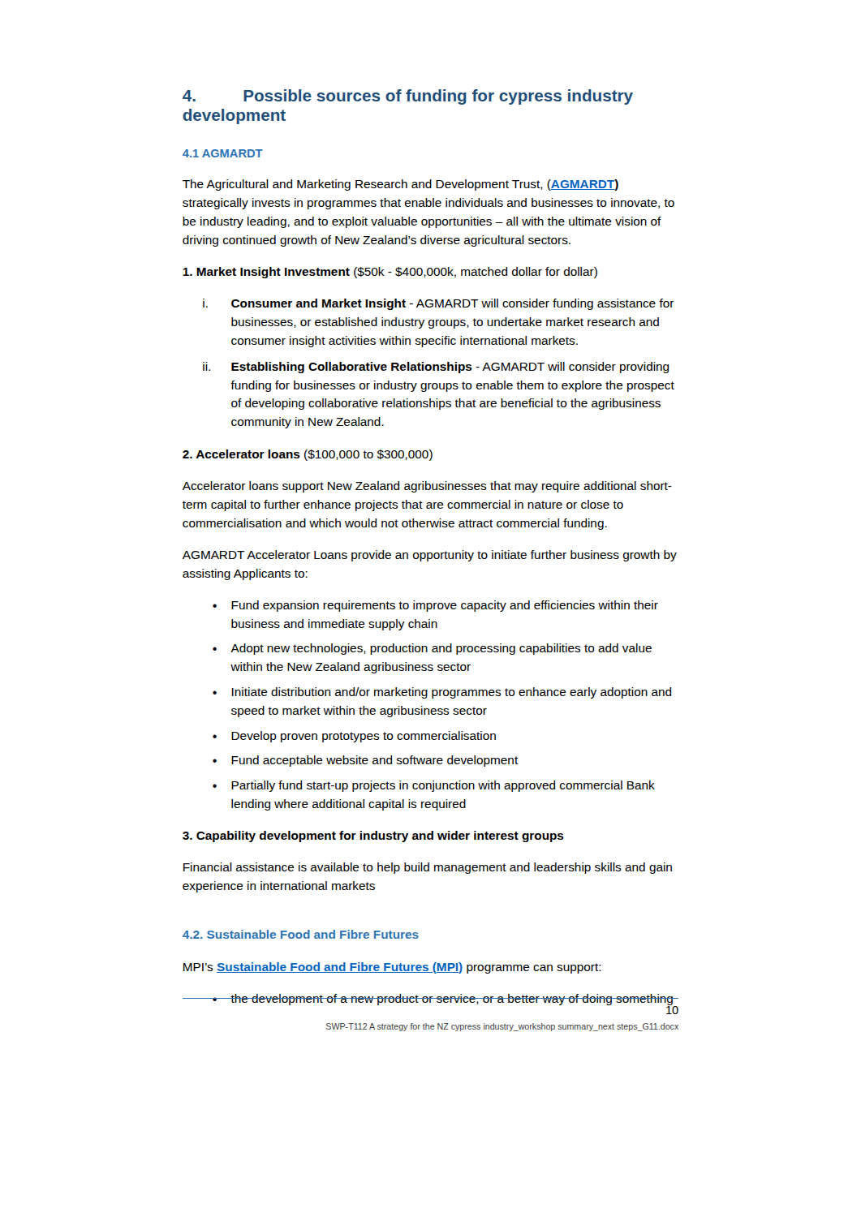4. Possible sources of funding for cypress industry development
4.1 AGMARDT
The Agricultural and Marketing Research and Development Trust, (AGMARDT) strategically invests in programmes that enable individuals and businesses to innovate, to be industry leading, and to exploit valuable opportunities – all with the ultimate vision of driving continued growth of New Zealand’s diverse agricultural sectors.
1. Market Insight Investment ($50k - $400,000k, matched dollar for dollar)
Consumer and Market Insight - AGMARDT will consider funding assistance for businesses, or established industry groups, to undertake market research and consumer insight activities within specific international markets.
Establishing Collaborative Relationships - AGMARDT will consider providing funding for businesses or industry groups to enable them to explore the prospect of developing collaborative relationships that are beneficial to the agribusiness community in New Zealand.
2. Accelerator loans ($100,000 to $300,000)
Accelerator loans support New Zealand agribusinesses that may require additional short-term capital to further enhance projects that are commercial in nature or close to commercialisation and which would not otherwise attract commercial funding.
AGMARDT Accelerator Loans provide an opportunity to initiate further business growth by assisting Applicants to:
Fund expansion requirements to improve capacity and efficiencies within their business and immediate supply chain
Adopt new technologies, production and processing capabilities to add value within the New Zealand agribusiness sector
Initiate distribution and/or marketing programmes to enhance early adoption and speed to market within the agribusiness sector
Develop proven prototypes to commercialisation
Fund acceptable website and software development
Partially fund start-up projects in conjunction with approved commercial Bank lending where additional capital is required
3. Capability development for industry and wider interest groups
Financial assistance is available to help build management and leadership skills and gain experience in international markets
4.2. Sustainable Food and Fibre Futures
MPI’s Sustainable Food and Fibre Futures (MPI) programme can support:
the development of a new product or service, or a better way of doing something
10 SWP-T112 A strategy for the NZ cypress industry_workshop summary_next steps_G11.docx